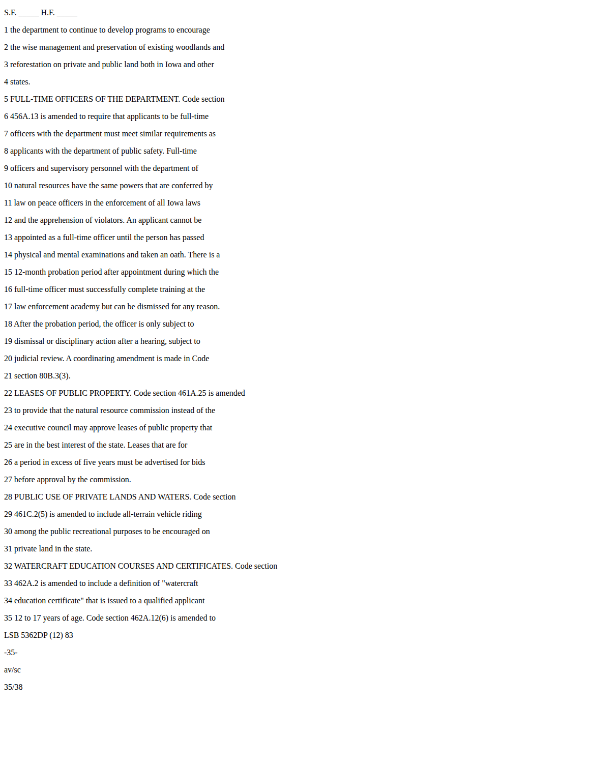S.F. _____ H.F. _____
1 the department to continue to develop programs to encourage
2 the wise management and preservation of existing woodlands and
3 reforestation on private and public land both in Iowa and other
4 states.
5 FULL-TIME OFFICERS OF THE DEPARTMENT. Code section
6 456A.13 is amended to require that applicants to be full-time
7 officers with the department must meet similar requirements as
8 applicants with the department of public safety. Full-time
9 officers and supervisory personnel with the department of
10 natural resources have the same powers that are conferred by
11 law on peace officers in the enforcement of all Iowa laws
12 and the apprehension of violators. An applicant cannot be
13 appointed as a full-time officer until the person has passed
14 physical and mental examinations and taken an oath. There is a
15 12-month probation period after appointment during which the
16 full-time officer must successfully complete training at the
17 law enforcement academy but can be dismissed for any reason.
18 After the probation period, the officer is only subject to
19 dismissal or disciplinary action after a hearing, subject to
20 judicial review. A coordinating amendment is made in Code
21 section 80B.3(3).
22 LEASES OF PUBLIC PROPERTY. Code section 461A.25 is amended
23 to provide that the natural resource commission instead of the
24 executive council may approve leases of public property that
25 are in the best interest of the state. Leases that are for
26 a period in excess of five years must be advertised for bids
27 before approval by the commission.
28 PUBLIC USE OF PRIVATE LANDS AND WATERS. Code section
29 461C.2(5) is amended to include all-terrain vehicle riding
30 among the public recreational purposes to be encouraged on
31 private land in the state.
32 WATERCRAFT EDUCATION COURSES AND CERTIFICATES. Code section
33 462A.2 is amended to include a definition of "watercraft
34 education certificate" that is issued to a qualified applicant
35 12 to 17 years of age. Code section 462A.12(6) is amended to
LSB 5362DP (12) 83
-35-
av/sc
35/38